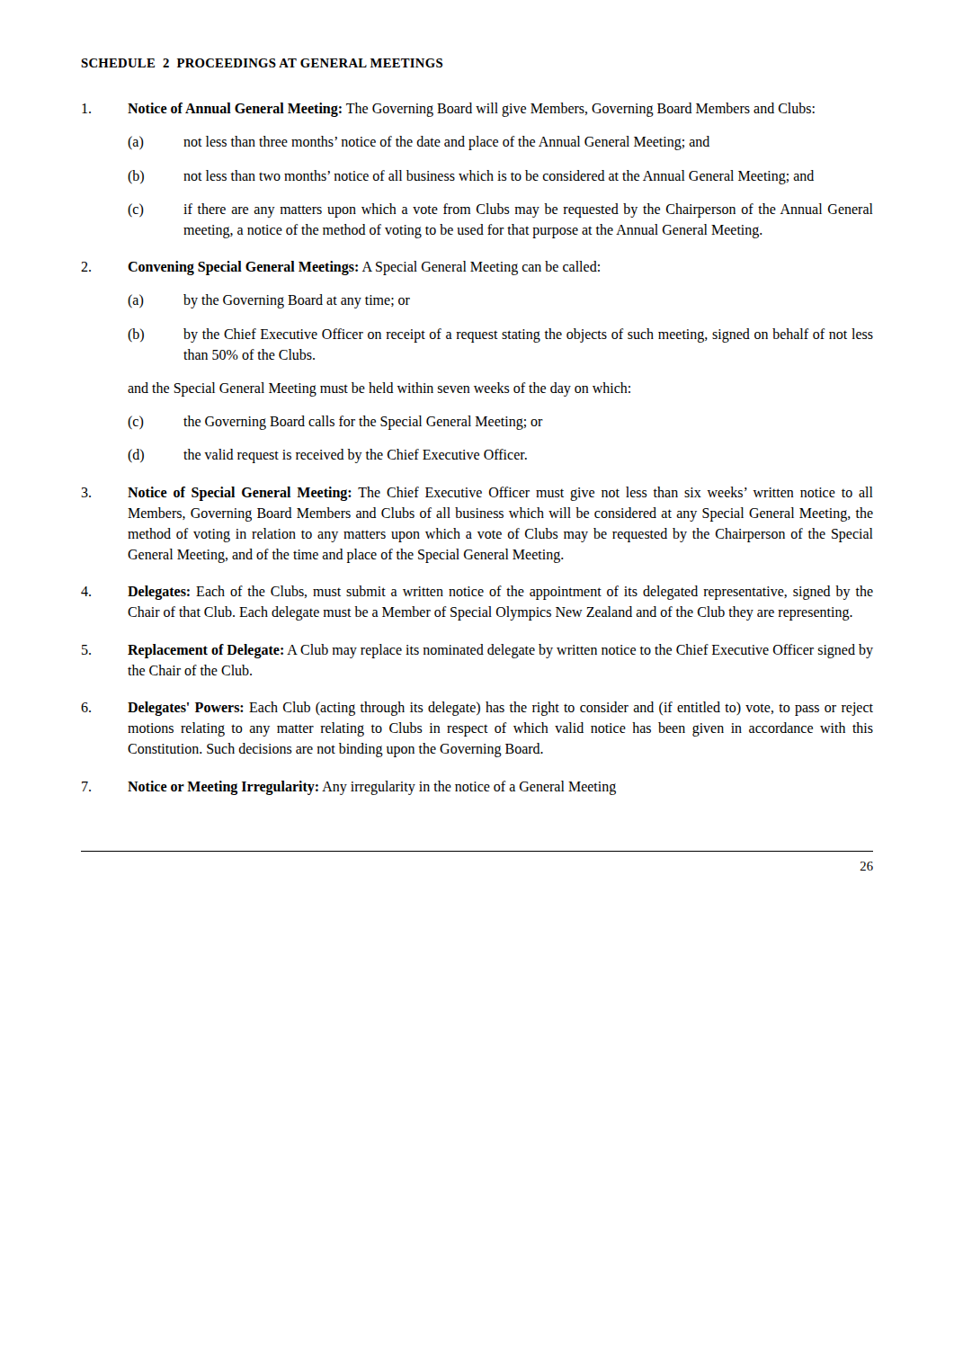SCHEDULE 2 PROCEEDINGS AT GENERAL MEETINGS
Notice of Annual General Meeting: The Governing Board will give Members, Governing Board Members and Clubs:
not less than three months’ notice of the date and place of the Annual General Meeting; and
not less than two months’ notice of all business which is to be considered at the Annual General Meeting; and
if there are any matters upon which a vote from Clubs may be requested by the Chairperson of the Annual General meeting, a notice of the method of voting to be used for that purpose at the Annual General Meeting.
Convening Special General Meetings: A Special General Meeting can be called:
by the Governing Board at any time; or
by the Chief Executive Officer on receipt of a request stating the objects of such meeting, signed on behalf of not less than 50% of the Clubs.
and the Special General Meeting must be held within seven weeks of the day on which:
the Governing Board calls for the Special General Meeting; or
the valid request is received by the Chief Executive Officer.
Notice of Special General Meeting: The Chief Executive Officer must give not less than six weeks’ written notice to all Members, Governing Board Members and Clubs of all business which will be considered at any Special General Meeting, the method of voting in relation to any matters upon which a vote of Clubs may be requested by the Chairperson of the Special General Meeting, and of the time and place of the Special General Meeting.
Delegates: Each of the Clubs, must submit a written notice of the appointment of its delegated representative, signed by the Chair of that Club. Each delegate must be a Member of Special Olympics New Zealand and of the Club they are representing.
Replacement of Delegate: A Club may replace its nominated delegate by written notice to the Chief Executive Officer signed by the Chair of the Club.
Delegates' Powers: Each Club (acting through its delegate) has the right to consider and (if entitled to) vote, to pass or reject motions relating to any matter relating to Clubs in respect of which valid notice has been given in accordance with this Constitution. Such decisions are not binding upon the Governing Board.
Notice or Meeting Irregularity: Any irregularity in the notice of a General Meeting
26